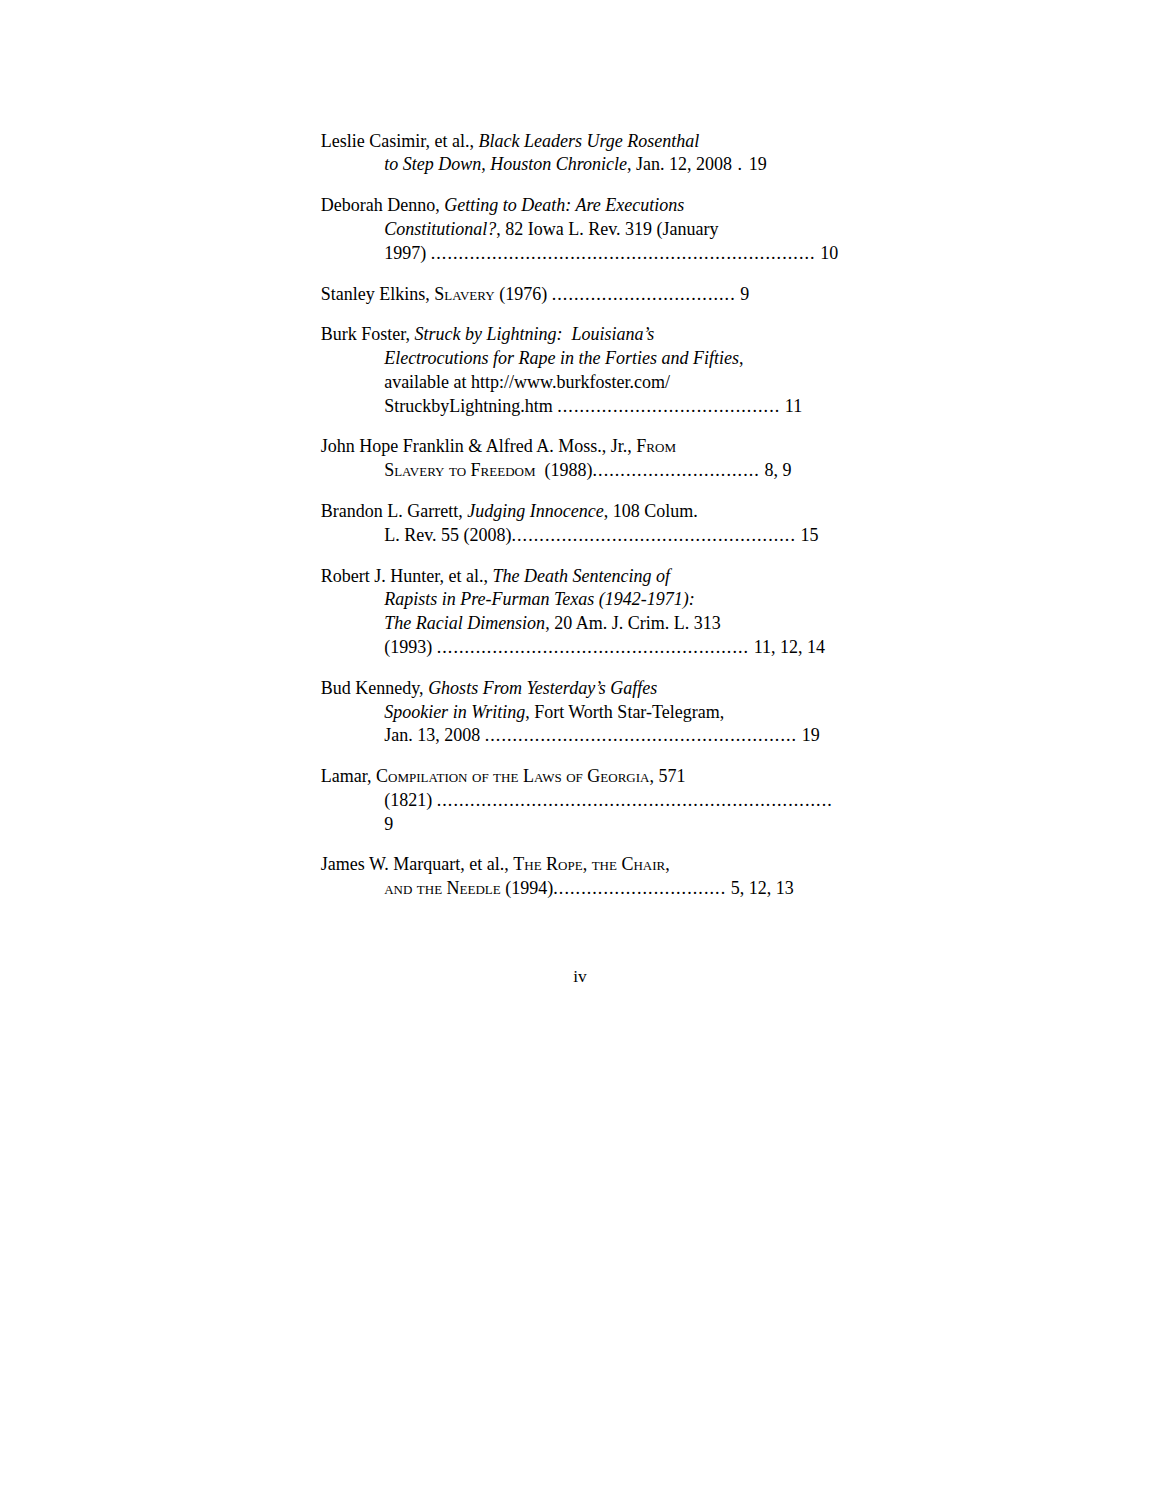Leslie Casimir, et al., Black Leaders Urge Rosenthal to Step Down, Houston Chronicle, Jan. 12, 2008 . 19
Deborah Denno, Getting to Death: Are Executions Constitutional?, 82 Iowa L. Rev. 319 (January 1997) ..................................................................... 10
Stanley Elkins, Slavery (1976) ................................. 9
Burk Foster, Struck by Lightning: Louisiana’s Electrocutions for Rape in the Forties and Fifties, available at http://www.burkfoster.com/ StruckbyLightning.htm ........................................ 11
John Hope Franklin & Alfred A. Moss., Jr., From Slavery to Freedom (1988).............................. 8, 9
Brandon L. Garrett, Judging Innocence, 108 Colum. L. Rev. 55 (2008)................................................... 15
Robert J. Hunter, et al., The Death Sentencing of Rapists in Pre-Furman Texas (1942-1971): The Racial Dimension, 20 Am. J. Crim. L. 313 (1993) ........................................................ 11, 12, 14
Bud Kennedy, Ghosts From Yesterday’s Gaffes Spookier in Writing, Fort Worth Star-Telegram, Jan. 13, 2008 ........................................................ 19
Lamar, Compilation of the Laws of Georgia, 571 (1821) ....................................................................... 9
James W. Marquart, et al., The Rope, the Chair, and the Needle (1994)............................... 5, 12, 13
iv